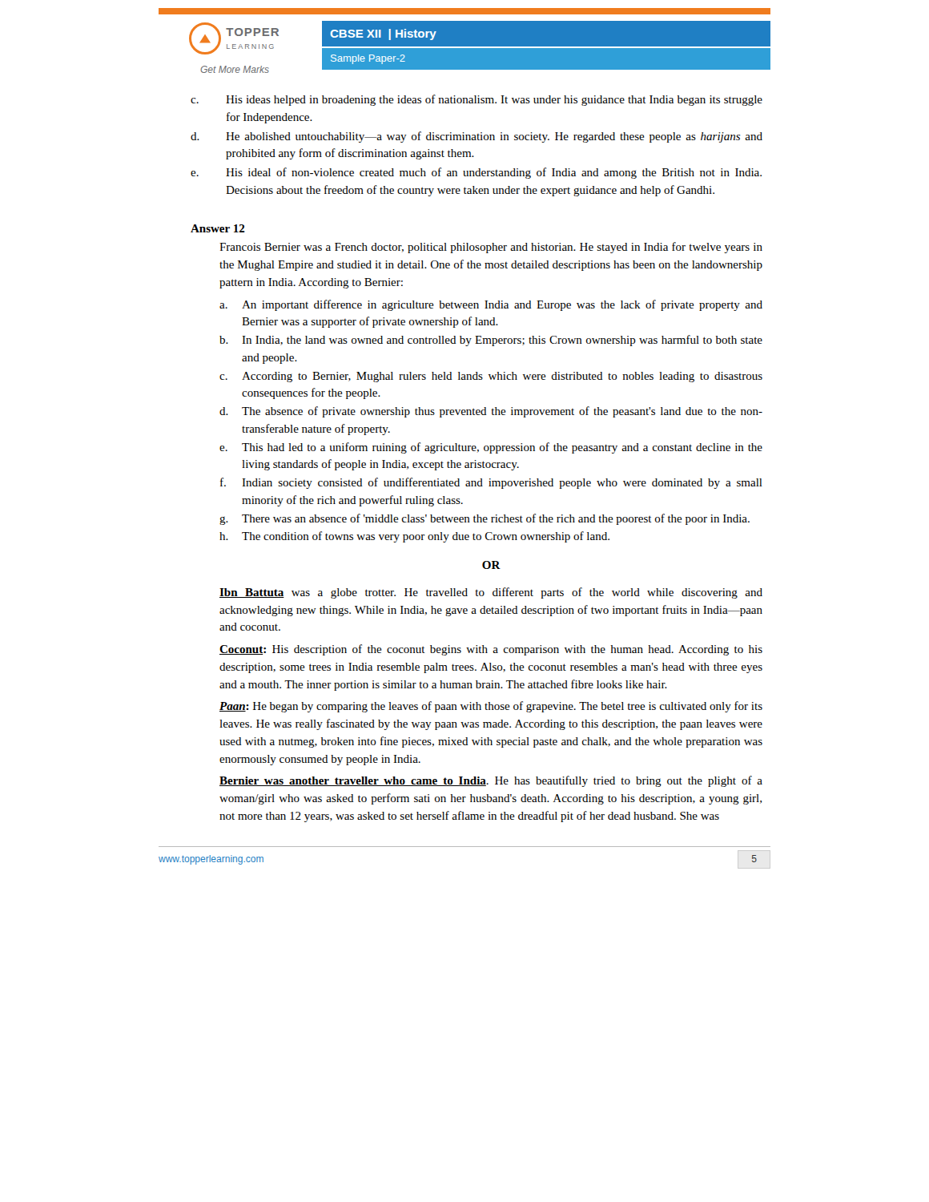TOPPER
LEARNING
Get More Marks
CBSE XII | History
Sample Paper-2
c. His ideas helped in broadening the ideas of nationalism. It was under his guidance that India began its struggle for Independence.
d. He abolished untouchability—a way of discrimination in society. He regarded these people as harijans and prohibited any form of discrimination against them.
e. His ideal of non-violence created much of an understanding of India and among the British not in India. Decisions about the freedom of the country were taken under the expert guidance and help of Gandhi.
Answer 12
Francois Bernier was a French doctor, political philosopher and historian. He stayed in India for twelve years in the Mughal Empire and studied it in detail. One of the most detailed descriptions has been on the landownership pattern in India. According to Bernier:
a. An important difference in agriculture between India and Europe was the lack of private property and Bernier was a supporter of private ownership of land.
b. In India, the land was owned and controlled by Emperors; this Crown ownership was harmful to both state and people.
c. According to Bernier, Mughal rulers held lands which were distributed to nobles leading to disastrous consequences for the people.
d. The absence of private ownership thus prevented the improvement of the peasant's land due to the non-transferable nature of property.
e. This had led to a uniform ruining of agriculture, oppression of the peasantry and a constant decline in the living standards of people in India, except the aristocracy.
f. Indian society consisted of undifferentiated and impoverished people who were dominated by a small minority of the rich and powerful ruling class.
g. There was an absence of 'middle class' between the richest of the rich and the poorest of the poor in India.
h. The condition of towns was very poor only due to Crown ownership of land.
OR
Ibn Battuta was a globe trotter. He travelled to different parts of the world while discovering and acknowledging new things. While in India, he gave a detailed description of two important fruits in India—paan and coconut.
Coconut: His description of the coconut begins with a comparison with the human head. According to his description, some trees in India resemble palm trees. Also, the coconut resembles a man's head with three eyes and a mouth. The inner portion is similar to a human brain. The attached fibre looks like hair.
Paan: He began by comparing the leaves of paan with those of grapevine. The betel tree is cultivated only for its leaves. He was really fascinated by the way paan was made. According to this description, the paan leaves were used with a nutmeg, broken into fine pieces, mixed with special paste and chalk, and the whole preparation was enormously consumed by people in India.
Bernier was another traveller who came to India. He has beautifully tried to bring out the plight of a woman/girl who was asked to perform sati on her husband's death. According to his description, a young girl, not more than 12 years, was asked to set herself aflame in the dreadful pit of her dead husband. She was
www.topperlearning.com 5